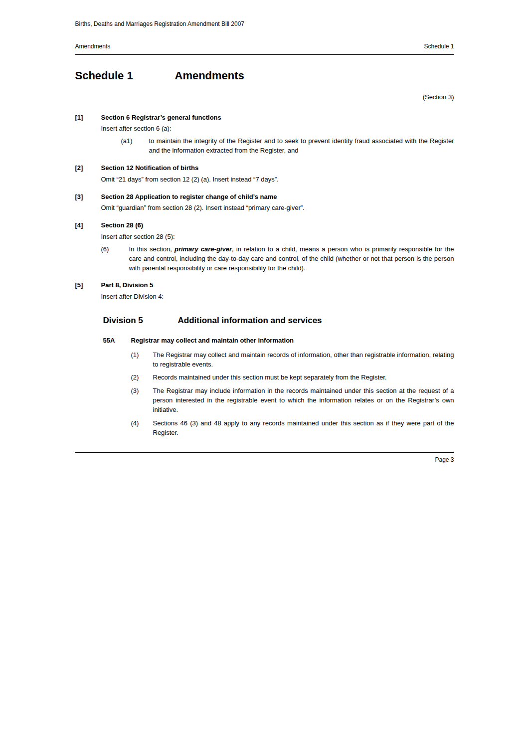Births, Deaths and Marriages Registration Amendment Bill 2007
Amendments
Schedule 1
Schedule 1 Amendments
(Section 3)
[1]
Section 6 Registrar’s general functions
Insert after section 6 (a):
(a1)
to maintain the integrity of the Register and to seek to prevent identity fraud associated with the Register and the information extracted from the Register, and
[2]
Section 12 Notification of births
Omit “21 days” from section 12 (2) (a). Insert instead “7 days”.
[3]
Section 28 Application to register change of child’s name
Omit “guardian” from section 28 (2). Insert instead “primary care-giver”.
[4]
Section 28 (6)
Insert after section 28 (5):
(6)
In this section, primary care-giver, in relation to a child, means a person who is primarily responsible for the care and control, including the day-to-day care and control, of the child (whether or not that person is the person with parental responsibility or care responsibility for the child).
[5]
Part 8, Division 5
Insert after Division 4:
Division 5
Additional information and services
55A
Registrar may collect and maintain other information
(1)
The Registrar may collect and maintain records of information, other than registrable information, relating to registrable events.
(2)
Records maintained under this section must be kept separately from the Register.
(3)
The Registrar may include information in the records maintained under this section at the request of a person interested in the registrable event to which the information relates or on the Registrar’s own initiative.
(4)
Sections 46 (3) and 48 apply to any records maintained under this section as if they were part of the Register.
Page 3